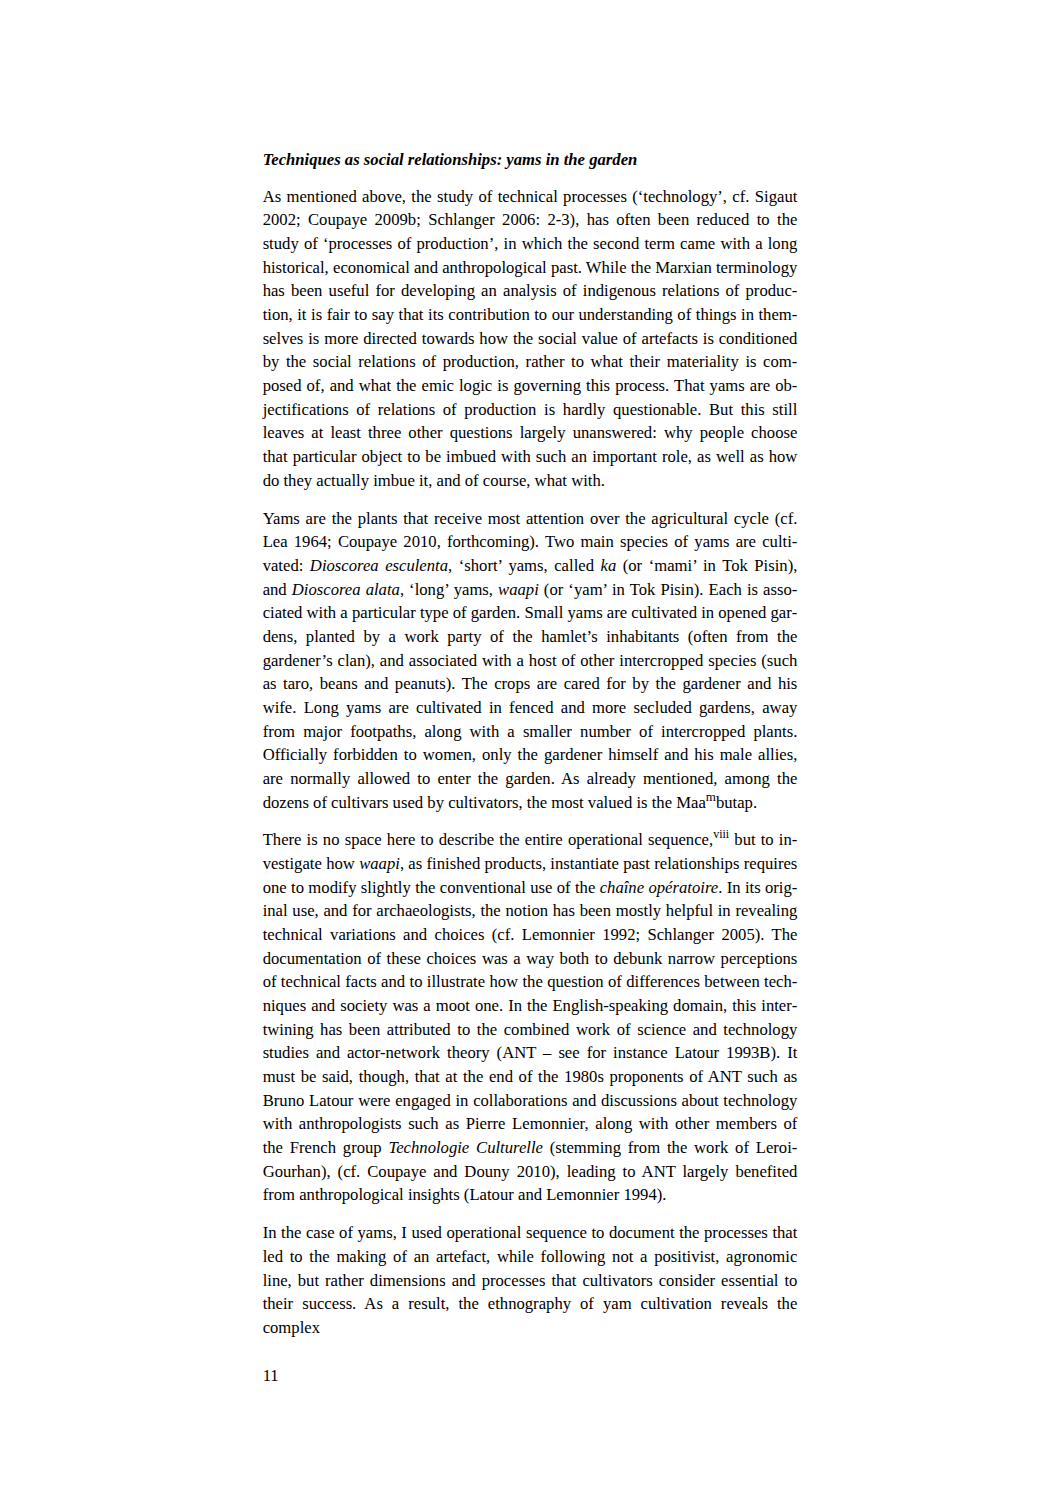Techniques as social relationships: yams in the garden
As mentioned above, the study of technical processes (‘technology’, cf. Sigaut 2002; Coupaye 2009b; Schlanger 2006: 2-3), has often been reduced to the study of ‘processes of production’, in which the second term came with a long historical, economical and anthropological past. While the Marxian terminology has been useful for developing an analysis of indigenous relations of production, it is fair to say that its contribution to our understanding of things in themselves is more directed towards how the social value of artefacts is conditioned by the social relations of production, rather to what their materiality is composed of, and what the emic logic is governing this process. That yams are objectifications of relations of production is hardly questionable. But this still leaves at least three other questions largely unanswered: why people choose that particular object to be imbued with such an important role, as well as how do they actually imbue it, and of course, what with.
Yams are the plants that receive most attention over the agricultural cycle (cf. Lea 1964; Coupaye 2010, forthcoming). Two main species of yams are cultivated: Dioscorea esculenta, ‘short’ yams, called ka (or ‘mami’ in Tok Pisin), and Dioscorea alata, ‘long’ yams, waapi (or ‘yam’ in Tok Pisin). Each is associated with a particular type of garden. Small yams are cultivated in opened gardens, planted by a work party of the hamlet’s inhabitants (often from the gardener’s clan), and associated with a host of other intercropped species (such as taro, beans and peanuts). The crops are cared for by the gardener and his wife. Long yams are cultivated in fenced and more secluded gardens, away from major footpaths, along with a smaller number of intercropped plants. Officially forbidden to women, only the gardener himself and his male allies, are normally allowed to enter the garden. As already mentioned, among the dozens of cultivars used by cultivators, the most valued is the Maambutap.
There is no space here to describe the entire operational sequence,viii but to investigate how waapi, as finished products, instantiate past relationships requires one to modify slightly the conventional use of the chaîne opératoire. In its original use, and for archaeologists, the notion has been mostly helpful in revealing technical variations and choices (cf. Lemonnier 1992; Schlanger 2005). The documentation of these choices was a way both to debunk narrow perceptions of technical facts and to illustrate how the question of differences between techniques and society was a moot one. In the English-speaking domain, this intertwining has been attributed to the combined work of science and technology studies and actor-network theory (ANT – see for instance Latour 1993B). It must be said, though, that at the end of the 1980s proponents of ANT such as Bruno Latour were engaged in collaborations and discussions about technology with anthropologists such as Pierre Lemonnier, along with other members of the French group Technologie Culturelle (stemming from the work of Leroi-Gourhan), (cf. Coupaye and Douny 2010), leading to ANT largely benefited from anthropological insights (Latour and Lemonnier 1994).
In the case of yams, I used operational sequence to document the processes that led to the making of an artefact, while following not a positivist, agronomic line, but rather dimensions and processes that cultivators consider essential to their success. As a result, the ethnography of yam cultivation reveals the complex
11